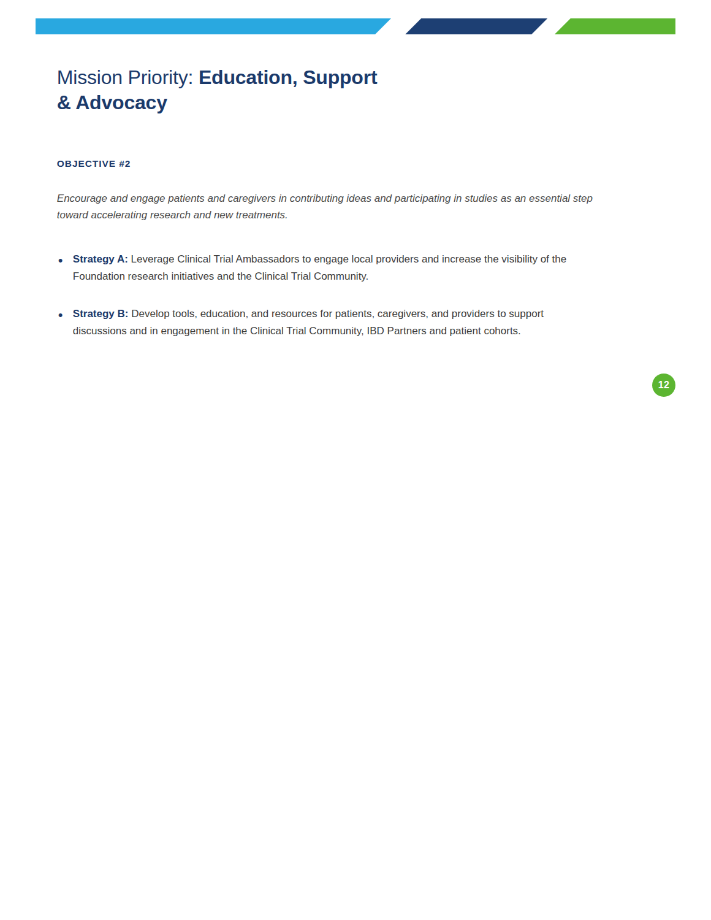Mission Priority: Education, Support
& Advocacy
Objective #2
Encourage and engage patients and caregivers in contributing ideas and participating in studies as an essential step toward accelerating research and new treatments.
Strategy A: Leverage Clinical Trial Ambassadors to engage local providers and increase the visibility of the Foundation research initiatives and the Clinical Trial Community.
Strategy B: Develop tools, education, and resources for patients, caregivers, and providers to support discussions and in engagement in the Clinical Trial Community, IBD Partners and patient cohorts.
12